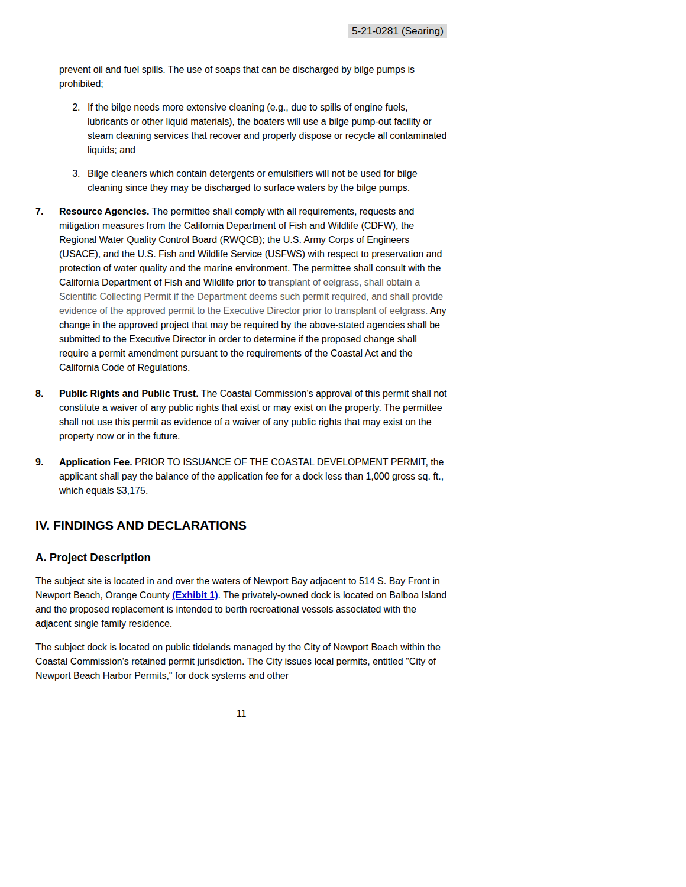5-21-0281 (Searing)
prevent oil and fuel spills. The use of soaps that can be discharged by bilge pumps is prohibited;
If the bilge needs more extensive cleaning (e.g., due to spills of engine fuels, lubricants or other liquid materials), the boaters will use a bilge pump-out facility or steam cleaning services that recover and properly dispose or recycle all contaminated liquids; and
Bilge cleaners which contain detergents or emulsifiers will not be used for bilge cleaning since they may be discharged to surface waters by the bilge pumps.
7.
Resource Agencies. The permittee shall comply with all requirements, requests and mitigation measures from the California Department of Fish and Wildlife (CDFW), the Regional Water Quality Control Board (RWQCB); the U.S. Army Corps of Engineers (USACE), and the U.S. Fish and Wildlife Service (USFWS) with respect to preservation and protection of water quality and the marine environment. The permittee shall consult with the California Department of Fish and Wildlife prior to transplant of eelgrass, shall obtain a Scientific Collecting Permit if the Department deems such permit required, and shall provide evidence of the approved permit to the Executive Director prior to transplant of eelgrass. Any change in the approved project that may be required by the above-stated agencies shall be submitted to the Executive Director in order to determine if the proposed change shall require a permit amendment pursuant to the requirements of the Coastal Act and the California Code of Regulations.
8.
Public Rights and Public Trust. The Coastal Commission's approval of this permit shall not constitute a waiver of any public rights that exist or may exist on the property. The permittee shall not use this permit as evidence of a waiver of any public rights that may exist on the property now or in the future.
9.
Application Fee. PRIOR TO ISSUANCE OF THE COASTAL DEVELOPMENT PERMIT, the applicant shall pay the balance of the application fee for a dock less than 1,000 gross sq. ft., which equals $3,175.
IV. FINDINGS AND DECLARATIONS
A. Project Description
The subject site is located in and over the waters of Newport Bay adjacent to 514 S. Bay Front in Newport Beach, Orange County (Exhibit 1). The privately-owned dock is located on Balboa Island and the proposed replacement is intended to berth recreational vessels associated with the adjacent single family residence.
The subject dock is located on public tidelands managed by the City of Newport Beach within the Coastal Commission's retained permit jurisdiction. The City issues local permits, entitled "City of Newport Beach Harbor Permits," for dock systems and other
11